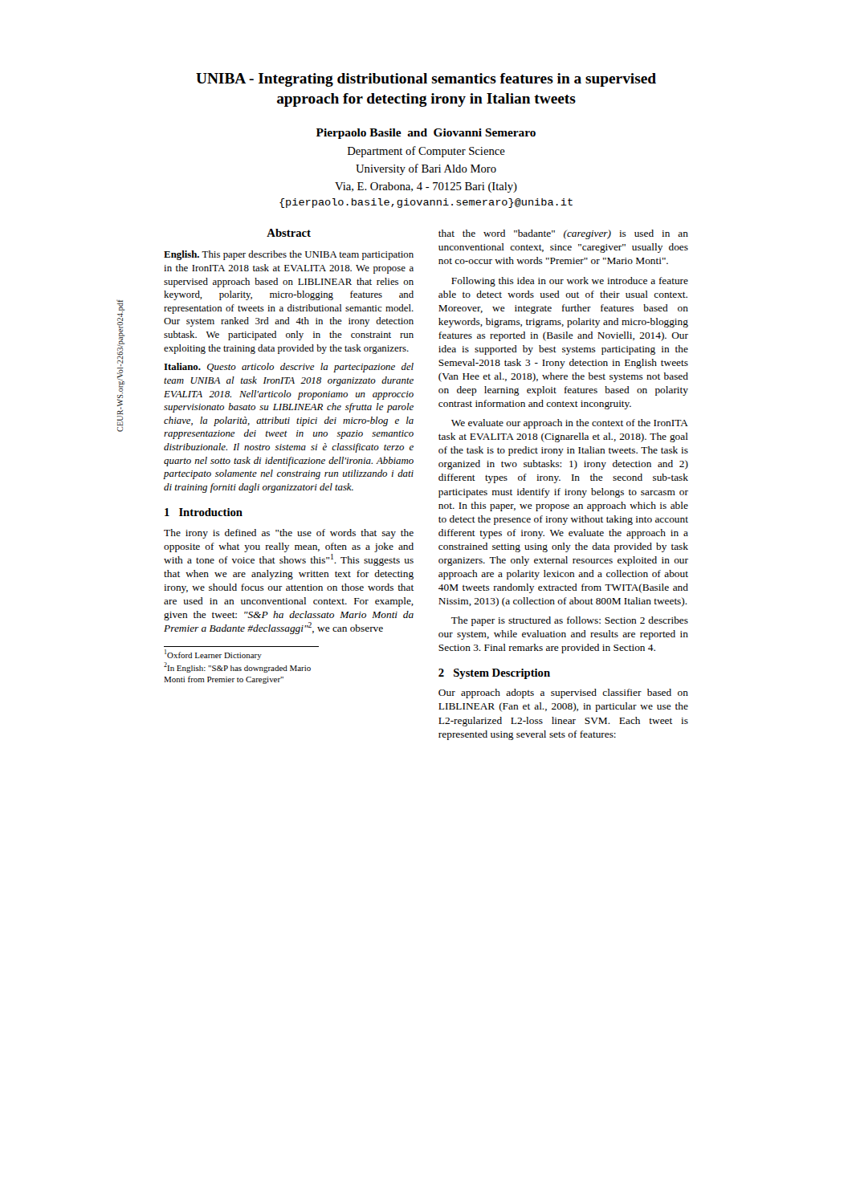CEUR-WS.org/Vol-2263/paper024.pdf
UNIBA - Integrating distributional semantics features in a supervised
approach for detecting irony in Italian tweets
Pierpaolo Basile and Giovanni Semeraro
Department of Computer Science
University of Bari Aldo Moro
Via, E. Orabona, 4 - 70125 Bari (Italy)
{pierpaolo.basile,giovanni.semeraro}@uniba.it
Abstract
English. This paper describes the UNIBA team participation in the IronITA 2018 task at EVALITA 2018. We propose a supervised approach based on LIBLINEAR that relies on keyword, polarity, micro-blogging features and representation of tweets in a distributional semantic model. Our system ranked 3rd and 4th in the irony detection subtask. We participated only in the constraint run exploiting the training data provided by the task organizers.
Italiano. Questo articolo descrive la partecipazione del team UNIBA al task IronITA 2018 organizzato durante EVALITA 2018. Nell'articolo proponiamo un approccio supervisionato basato su LIBLINEAR che sfrutta le parole chiave, la polarità, attributi tipici dei micro-blog e la rappresentazione dei tweet in uno spazio semantico distribuzionale. Il nostro sistema si è classificato terzo e quarto nel sotto task di identificazione dell'ironia. Abbiamo partecipato solamente nel constraing run utilizzando i dati di training forniti dagli organizzatori del task.
1 Introduction
The irony is defined as "the use of words that say the opposite of what you really mean, often as a joke and with a tone of voice that shows this"1. This suggests us that when we are analyzing written text for detecting irony, we should focus our attention on those words that are used in an unconventional context. For example, given the tweet: "S&P ha declassato Mario Monti da Premier a Badante #declassaggi"2, we can observe
1Oxford Learner Dictionary
2In English: "S&P has downgraded Mario Monti from Premier to Caregiver"
that the word "badante" (caregiver) is used in an unconventional context, since "caregiver" usually does not co-occur with words "Premier" or "Mario Monti".
Following this idea in our work we introduce a feature able to detect words used out of their usual context. Moreover, we integrate further features based on keywords, bigrams, trigrams, polarity and micro-blogging features as reported in (Basile and Novielli, 2014). Our idea is supported by best systems participating in the Semeval-2018 task 3 - Irony detection in English tweets (Van Hee et al., 2018), where the best systems not based on deep learning exploit features based on polarity contrast information and context incongruity.
We evaluate our approach in the context of the IronITA task at EVALITA 2018 (Cignarella et al., 2018). The goal of the task is to predict irony in Italian tweets. The task is organized in two subtasks: 1) irony detection and 2) different types of irony. In the second sub-task participates must identify if irony belongs to sarcasm or not. In this paper, we propose an approach which is able to detect the presence of irony without taking into account different types of irony. We evaluate the approach in a constrained setting using only the data provided by task organizers. The only external resources exploited in our approach are a polarity lexicon and a collection of about 40M tweets randomly extracted from TWITA(Basile and Nissim, 2013) (a collection of about 800M Italian tweets).
The paper is structured as follows: Section 2 describes our system, while evaluation and results are reported in Section 3. Final remarks are provided in Section 4.
2 System Description
Our approach adopts a supervised classifier based on LIBLINEAR (Fan et al., 2008), in particular we use the L2-regularized L2-loss linear SVM. Each tweet is represented using several sets of features: